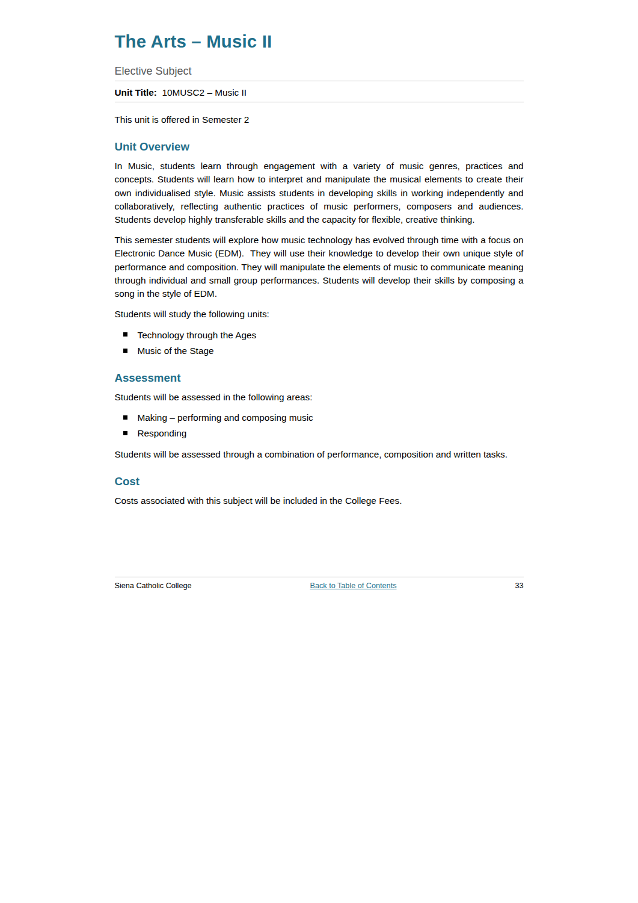The Arts – Music II
Elective Subject
Unit Title: 10MUSC2 – Music II
This unit is offered in Semester 2
Unit Overview
In Music, students learn through engagement with a variety of music genres, practices and concepts. Students will learn how to interpret and manipulate the musical elements to create their own individualised style. Music assists students in developing skills in working independently and collaboratively, reflecting authentic practices of music performers, composers and audiences. Students develop highly transferable skills and the capacity for flexible, creative thinking.
This semester students will explore how music technology has evolved through time with a focus on Electronic Dance Music (EDM). They will use their knowledge to develop their own unique style of performance and composition. They will manipulate the elements of music to communicate meaning through individual and small group performances. Students will develop their skills by composing a song in the style of EDM.
Students will study the following units:
Technology through the Ages
Music of the Stage
Assessment
Students will be assessed in the following areas:
Making – performing and composing music
Responding
Students will be assessed through a combination of performance, composition and written tasks.
Cost
Costs associated with this subject will be included in the College Fees.
Siena Catholic College
Back to Table of Contents
33